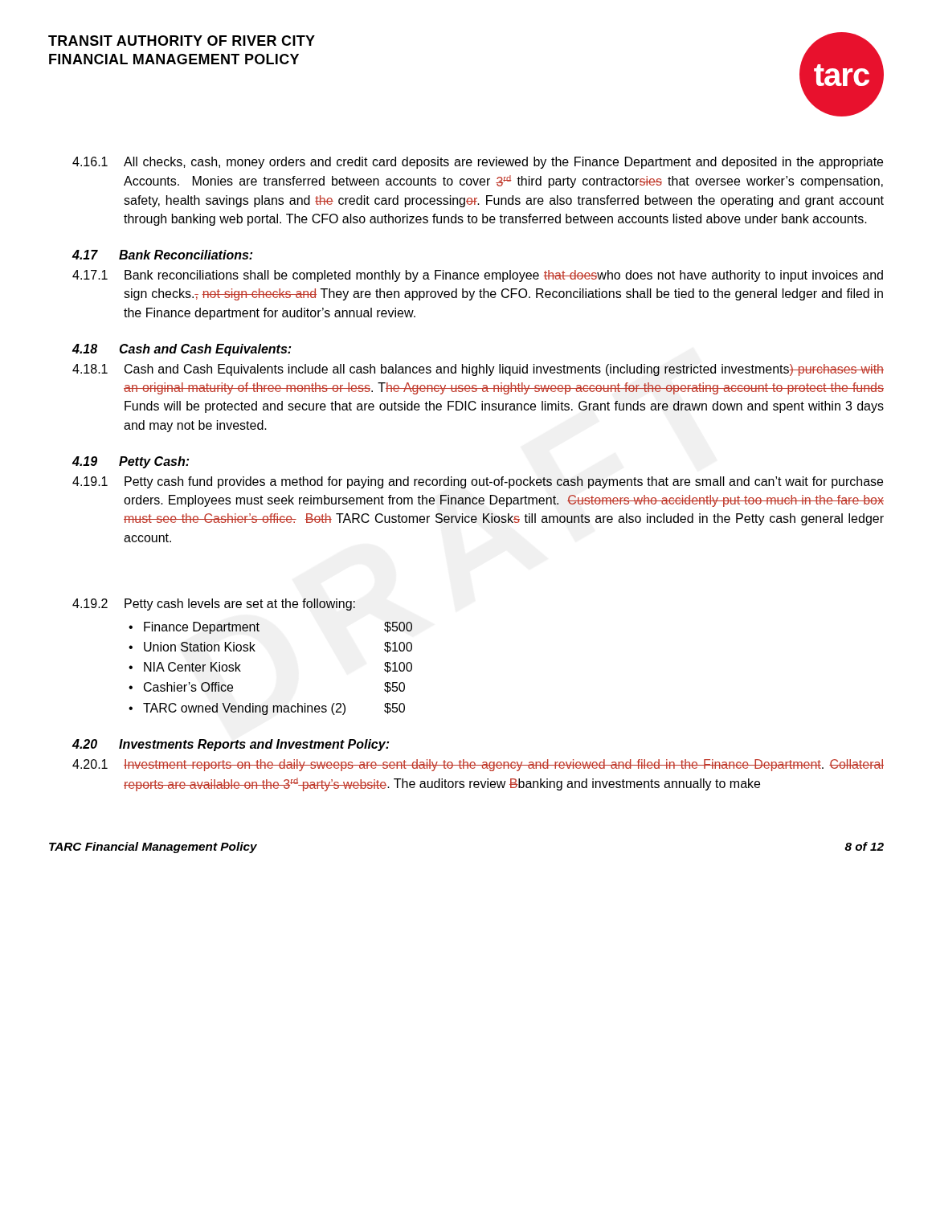DRAFT
TRANSIT AUTHORITY OF RIVER CITY
FINANCIAL MANAGEMENT POLICY
tarc
4.16.1
All checks, cash, money orders and credit card deposits are reviewed by the Finance Department and deposited in the appropriate Accounts. Monies are transferred between accounts to cover 3rd third party contractorsies that oversee worker’s compensation, safety, health savings plans and the credit card processingor. Funds are also transferred between the operating and grant account through banking web portal. The CFO also authorizes funds to be transferred between accounts listed above under bank accounts.
4.17
Bank Reconciliations:
4.17.1
Bank reconciliations shall be completed monthly by a Finance employee that doeswho does not have authority to input invoices and sign checks., not sign checks and They are then approved by the CFO. Reconciliations shall be tied to the general ledger and filed in the Finance department for auditor’s annual review.
4.18
Cash and Cash Equivalents:
4.18.1
Cash and Cash Equivalents include all cash balances and highly liquid investments (including restricted investments) purchases with an original maturity of three months or less. The Agency uses a nightly sweep account for the operating account to protect the funds Funds will be protected and secure that are outside the FDIC insurance limits. Grant funds are drawn down and spent within 3 days and may not be invested.
4.19
Petty Cash:
4.19.1
Petty cash fund provides a method for paying and recording out-of-pockets cash payments that are small and can’t wait for purchase orders. Employees must seek reimbursement from the Finance Department. Customers who accidently put too much in the fare box must see the Cashier’s office. Both TARC Customer Service Kiosks till amounts are also included in the Petty cash general ledger account.
4.19.2
Petty cash levels are set at the following:
•Finance Department$500
•Union Station Kiosk$100
•NIA Center Kiosk$100
•Cashier’s Office$50
•TARC owned Vending machines (2)$50
4.20
Investments Reports and Investment Policy:
4.20.1
Investment reports on the daily sweeps are sent daily to the agency and reviewed and filed in the Finance Department. Collateral reports are available on the 3rd party’s website. The auditors review Bbanking and investments annually to make
TARC Financial Management Policy
8 of 12